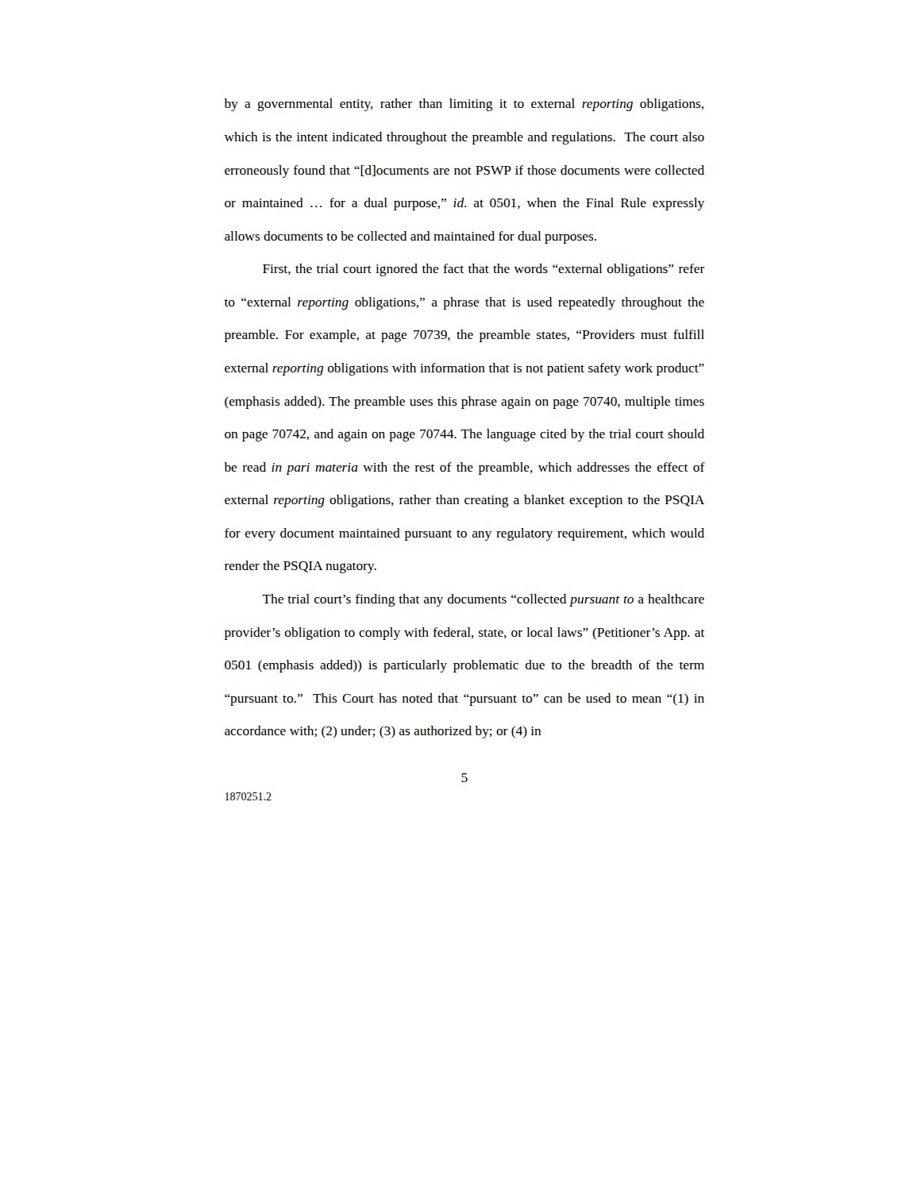by a governmental entity, rather than limiting it to external reporting obligations, which is the intent indicated throughout the preamble and regulations. The court also erroneously found that “[d]ocuments are not PSWP if those documents were collected or maintained … for a dual purpose,” id. at 0501, when the Final Rule expressly allows documents to be collected and maintained for dual purposes.
First, the trial court ignored the fact that the words “external obligations” refer to “external reporting obligations,” a phrase that is used repeatedly throughout the preamble. For example, at page 70739, the preamble states, “Providers must fulfill external reporting obligations with information that is not patient safety work product” (emphasis added). The preamble uses this phrase again on page 70740, multiple times on page 70742, and again on page 70744. The language cited by the trial court should be read in pari materia with the rest of the preamble, which addresses the effect of external reporting obligations, rather than creating a blanket exception to the PSQIA for every document maintained pursuant to any regulatory requirement, which would render the PSQIA nugatory.
The trial court’s finding that any documents “collected pursuant to a healthcare provider’s obligation to comply with federal, state, or local laws” (Petitioner’s App. at 0501 (emphasis added)) is particularly problematic due to the breadth of the term “pursuant to.” This Court has noted that “pursuant to” can be used to mean “(1) in accordance with; (2) under; (3) as authorized by; or (4) in
5
1870251.2